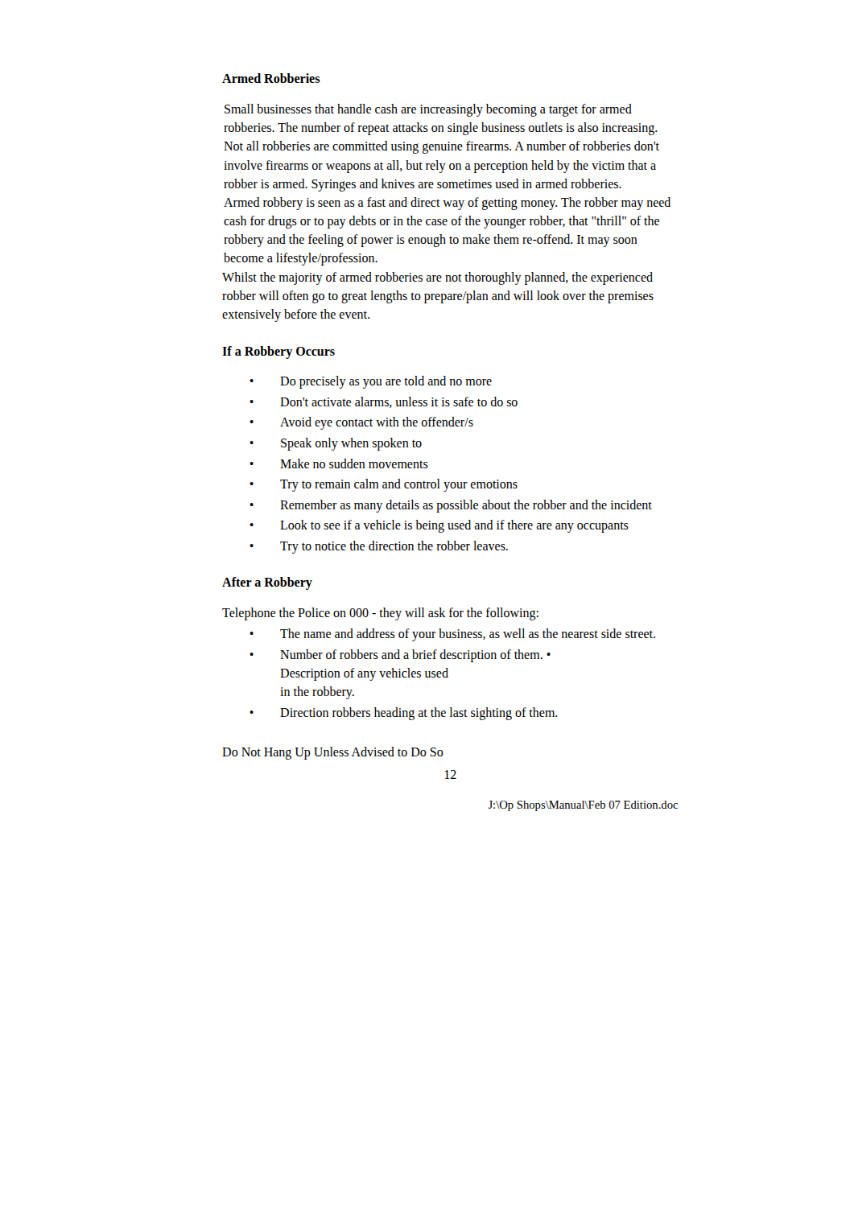Armed Robberies
Small businesses that handle cash are increasingly becoming a target for armed robberies. The number of repeat attacks on single business outlets is also increasing.
Not all robberies are committed using genuine firearms. A number of robberies don't involve firearms or weapons at all, but rely on a perception held by the victim that a robber is armed. Syringes and knives are sometimes used in armed robberies.
Armed robbery is seen as a fast and direct way of getting money. The robber may need cash for drugs or to pay debts or in the case of the younger robber, that "thrill" of the robbery and the feeling of power is enough to make them re-offend. It may soon become a lifestyle/profession.
Whilst the majority of armed robberies are not thoroughly planned, the experienced robber will often go to great lengths to prepare/plan and will look over the premises extensively before the event.
If a Robbery Occurs
Do precisely as you are told and no more
Don't activate alarms, unless it is safe to do so
Avoid eye contact with the offender/s
Speak only when spoken to
Make no sudden movements
Try to remain calm and control your emotions
Remember as many details as possible about the robber and the incident
Look to see if a vehicle is being used and if there are any occupants
Try to notice the direction the robber leaves.
After a Robbery
Telephone the Police on 000 - they will ask for the following:
The name and address of your business, as well as the nearest side street.
Number of robbers and a brief description of them. •
Description of any vehicles used
in the robbery.
Direction robbers heading at the last sighting of them.
Do Not Hang Up Unless Advised to Do So
12
J:\Op Shops\Manual\Feb 07 Edition.doc